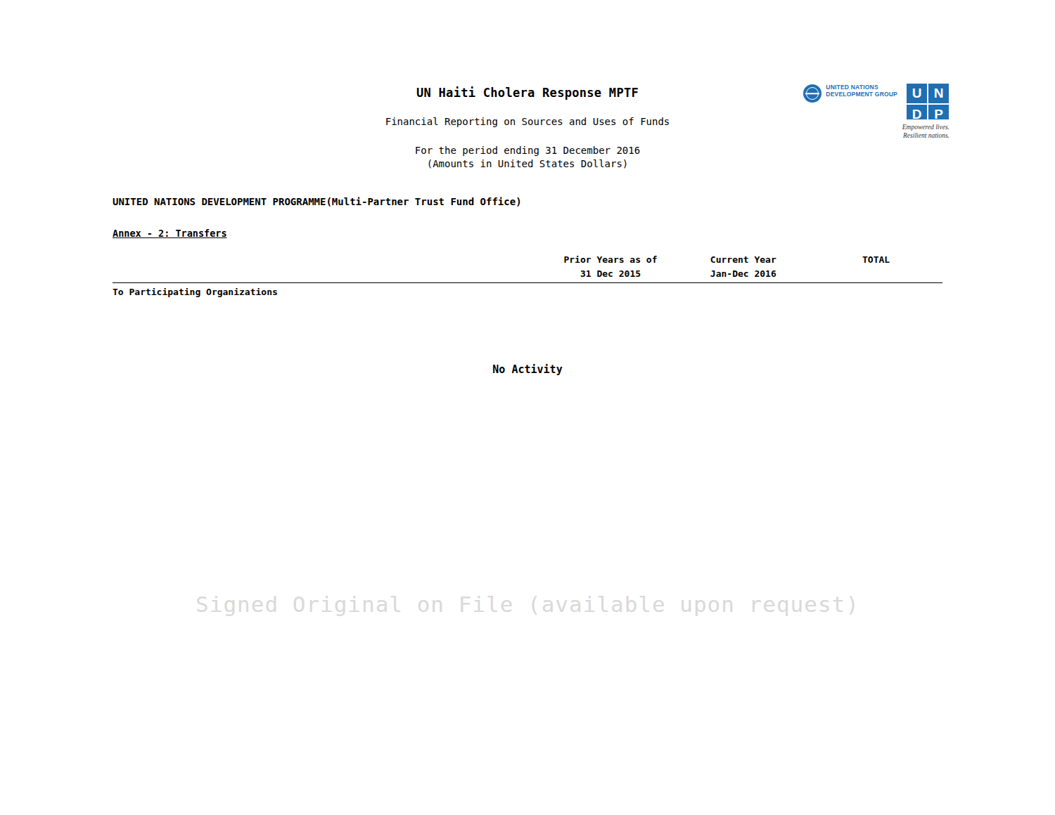UNITED NATIONS DEVELOPMENT GROUP
UNDP
Empowered lives.
Resilient nations.
UN Haiti Cholera Response MPTF
Financial Reporting on Sources and Uses of Funds
For the period ending 31 December 2016
(Amounts in United States Dollars)
UNITED NATIONS DEVELOPMENT PROGRAMME(Multi-Partner Trust Fund Office)
Annex - 2: Transfers
| | Prior Years as of | Current Year | TOTAL |
| --- | --- | --- | --- |
| | 31 Dec 2015 | Jan-Dec 2016 | |
To Participating Organizations
No Activity
Signed Original on File (available upon request)